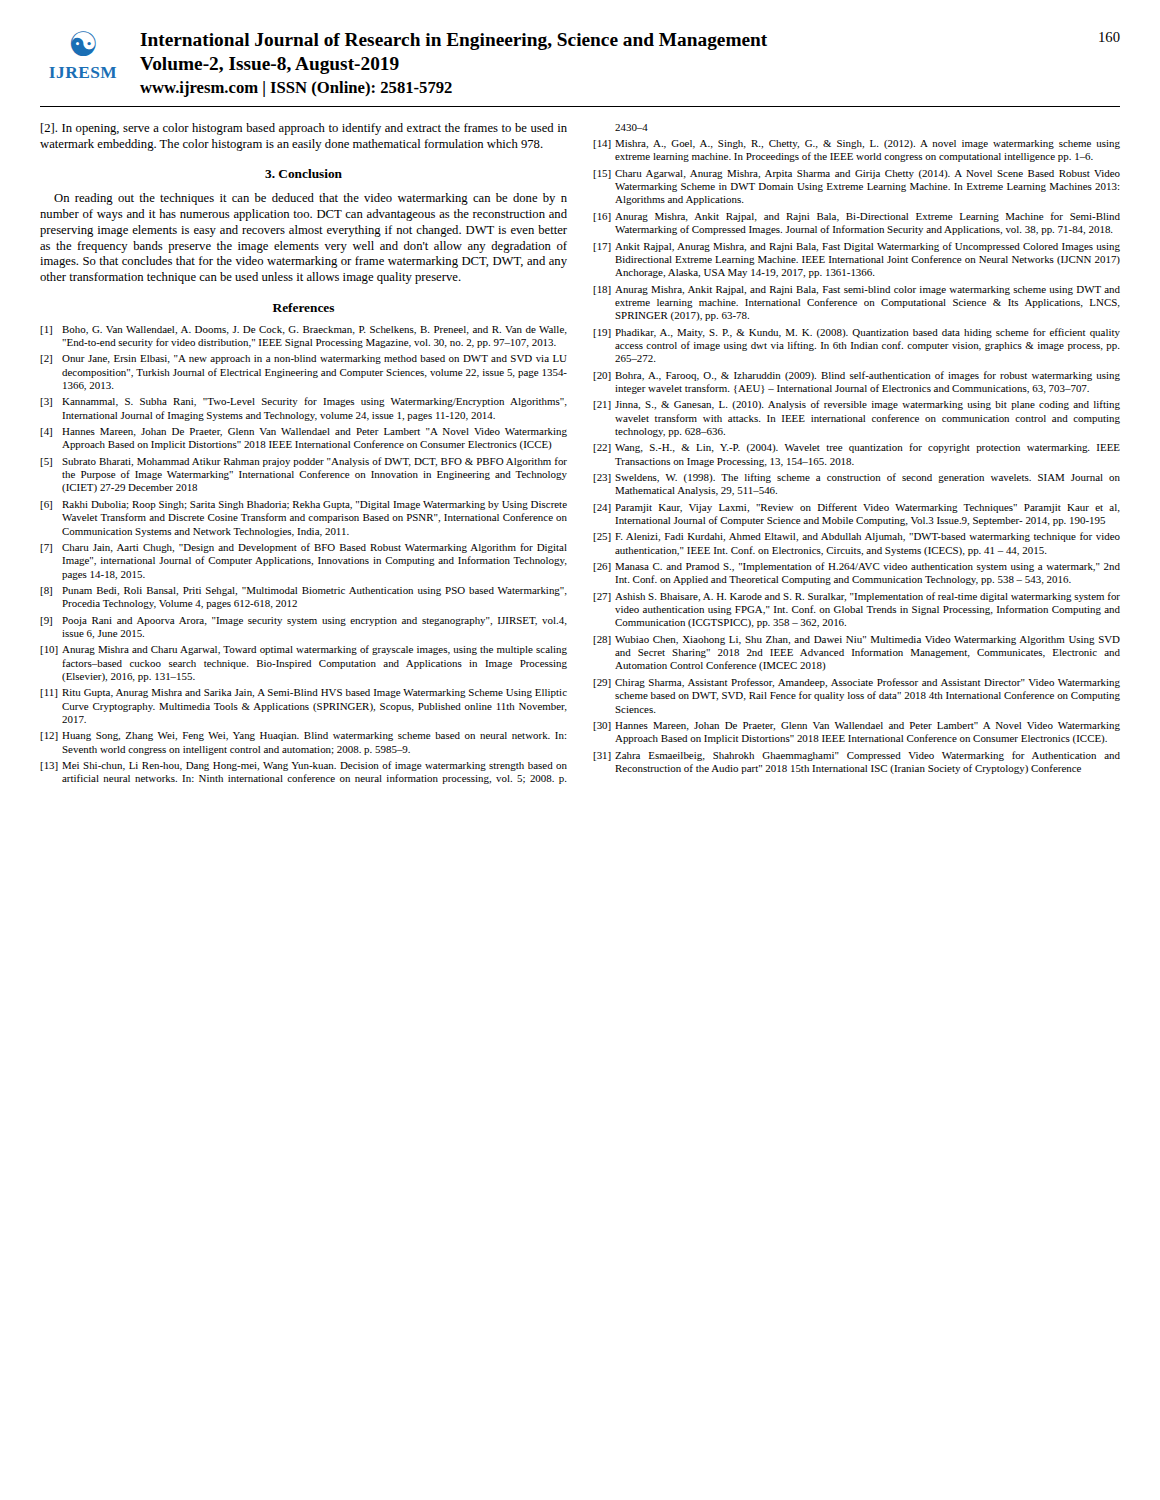160
☯ IJRESM
International Journal of Research in Engineering, Science and Management
Volume-2, Issue-8, August-2019
www.ijresm.com | ISSN (Online): 2581-5792
[2]. In opening, serve a color histogram based approach to identify and extract the frames to be used in watermark embedding. The color histogram is an easily done mathematical formulation which 978.
3. Conclusion
On reading out the techniques it can be deduced that the video watermarking can be done by n number of ways and it has numerous application too. DCT can advantageous as the reconstruction and preserving image elements is easy and recovers almost everything if not changed. DWT is even better as the frequency bands preserve the image elements very well and don't allow any degradation of images. So that concludes that for the video watermarking or frame watermarking DCT, DWT, and any other transformation technique can be used unless it allows image quality preserve.
References
Boho, G. Van Wallendael, A. Dooms, J. De Cock, G. Braeckman, P. Schelkens, B. Preneel, and R. Van de Walle, "End-to-end security for video distribution," IEEE Signal Processing Magazine, vol. 30, no. 2, pp. 97–107, 2013.
Onur Jane, Ersin Elbasi, "A new approach in a non-blind watermarking method based on DWT and SVD via LU decomposition", Turkish Journal of Electrical Engineering and Computer Sciences, volume 22, issue 5, page 1354-1366, 2013.
Kannammal, S. Subha Rani, "Two-Level Security for Images using Watermarking/Encryption Algorithms", International Journal of Imaging Systems and Technology, volume 24, issue 1, pages 11-120, 2014.
Hannes Mareen, Johan De Praeter, Glenn Van Wallendael and Peter Lambert "A Novel Video Watermarking Approach Based on Implicit Distortions" 2018 IEEE International Conference on Consumer Electronics (ICCE)
Subrato Bharati, Mohammad Atikur Rahman prajoy podder "Analysis of DWT, DCT, BFO & PBFO Algorithm for the Purpose of Image Watermarking" International Conference on Innovation in Engineering and Technology (ICIET) 27-29 December 2018
Rakhi Dubolia; Roop Singh; Sarita Singh Bhadoria; Rekha Gupta, "Digital Image Watermarking by Using Discrete Wavelet Transform and Discrete Cosine Transform and comparison Based on PSNR", International Conference on Communication Systems and Network Technologies, India, 2011.
Charu Jain, Aarti Chugh, "Design and Development of BFO Based Robust Watermarking Algorithm for Digital Image", international Journal of Computer Applications, Innovations in Computing and Information Technology, pages 14-18, 2015.
Punam Bedi, Roli Bansal, Priti Sehgal, "Multimodal Biometric Authentication using PSO based Watermarking", Procedia Technology, Volume 4, pages 612-618, 2012
Pooja Rani and Apoorva Arora, "Image security system using encryption and steganography", IJIRSET, vol.4, issue 6, June 2015.
Anurag Mishra and Charu Agarwal, Toward optimal watermarking of grayscale images, using the multiple scaling factors–based cuckoo search technique. Bio-Inspired Computation and Applications in Image Processing (Elsevier), 2016, pp. 131–155.
Ritu Gupta, Anurag Mishra and Sarika Jain, A Semi-Blind HVS based Image Watermarking Scheme Using Elliptic Curve Cryptography. Multimedia Tools & Applications (SPRINGER), Scopus, Published online 11th November, 2017.
Huang Song, Zhang Wei, Feng Wei, Yang Huaqian. Blind watermarking scheme based on neural network. In: Seventh world congress on intelligent control and automation; 2008. p. 5985–9.
Mei Shi-chun, Li Ren-hou, Dang Hong-mei, Wang Yun-kuan. Decision of image watermarking strength based on artificial neural networks. In: Ninth international conference on neural information processing, vol. 5; 2008. p. 2430–4
Mishra, A., Goel, A., Singh, R., Chetty, G., & Singh, L. (2012). A novel image watermarking scheme using extreme learning machine. In Proceedings of the IEEE world congress on computational intelligence pp. 1–6.
Charu Agarwal, Anurag Mishra, Arpita Sharma and Girija Chetty (2014). A Novel Scene Based Robust Video Watermarking Scheme in DWT Domain Using Extreme Learning Machine. In Extreme Learning Machines 2013: Algorithms and Applications.
Anurag Mishra, Ankit Rajpal, and Rajni Bala, Bi-Directional Extreme Learning Machine for Semi-Blind Watermarking of Compressed Images. Journal of Information Security and Applications, vol. 38, pp. 71-84, 2018.
Ankit Rajpal, Anurag Mishra, and Rajni Bala, Fast Digital Watermarking of Uncompressed Colored Images using Bidirectional Extreme Learning Machine. IEEE International Joint Conference on Neural Networks (IJCNN 2017) Anchorage, Alaska, USA May 14-19, 2017, pp. 1361-1366.
Anurag Mishra, Ankit Rajpal, and Rajni Bala, Fast semi-blind color image watermarking scheme using DWT and extreme learning machine. International Conference on Computational Science & Its Applications, LNCS, SPRINGER (2017), pp. 63-78.
Phadikar, A., Maity, S. P., & Kundu, M. K. (2008). Quantization based data hiding scheme for efficient quality access control of image using dwt via lifting. In 6th Indian conf. computer vision, graphics & image process, pp. 265–272.
Bohra, A., Farooq, O., & Izharuddin (2009). Blind self-authentication of images for robust watermarking using integer wavelet transform. {AEU} – International Journal of Electronics and Communications, 63, 703–707.
Jinna, S., & Ganesan, L. (2010). Analysis of reversible image watermarking using bit plane coding and lifting wavelet transform with attacks. In IEEE international conference on communication control and computing technology, pp. 628–636.
Wang, S.-H., & Lin, Y.-P. (2004). Wavelet tree quantization for copyright protection watermarking. IEEE Transactions on Image Processing, 13, 154–165. 2018.
Sweldens, W. (1998). The lifting scheme a construction of second generation wavelets. SIAM Journal on Mathematical Analysis, 29, 511–546.
Paramjit Kaur, Vijay Laxmi, "Review on Different Video Watermarking Techniques" Paramjit Kaur et al, International Journal of Computer Science and Mobile Computing, Vol.3 Issue.9, September- 2014, pp. 190-195
F. Alenizi, Fadi Kurdahi, Ahmed Eltawil, and Abdullah Aljumah, "DWT-based watermarking technique for video authentication," IEEE Int. Conf. on Electronics, Circuits, and Systems (ICECS), pp. 41 – 44, 2015.
Manasa C. and Pramod S., "Implementation of H.264/AVC video authentication system using a watermark," 2nd Int. Conf. on Applied and Theoretical Computing and Communication Technology, pp. 538 – 543, 2016.
Ashish S. Bhaisare, A. H. Karode and S. R. Suralkar, "Implementation of real-time digital watermarking system for video authentication using FPGA," Int. Conf. on Global Trends in Signal Processing, Information Computing and Communication (ICGTSPICC), pp. 358 – 362, 2016.
Wubiao Chen, Xiaohong Li, Shu Zhan, and Dawei Niu" Multimedia Video Watermarking Algorithm Using SVD and Secret Sharing" 2018 2nd IEEE Advanced Information Management, Communicates, Electronic and Automation Control Conference (IMCEC 2018)
Chirag Sharma, Assistant Professor, Amandeep, Associate Professor and Assistant Director" Video Watermarking scheme based on DWT, SVD, Rail Fence for quality loss of data" 2018 4th International Conference on Computing Sciences.
Hannes Mareen, Johan De Praeter, Glenn Van Wallendael and Peter Lambert" A Novel Video Watermarking Approach Based on Implicit Distortions" 2018 IEEE International Conference on Consumer Electronics (ICCE).
Zahra Esmaeilbeig, Shahrokh Ghaemmaghami" Compressed Video Watermarking for Authentication and Reconstruction of the Audio part" 2018 15th International ISC (Iranian Society of Cryptology) Conference